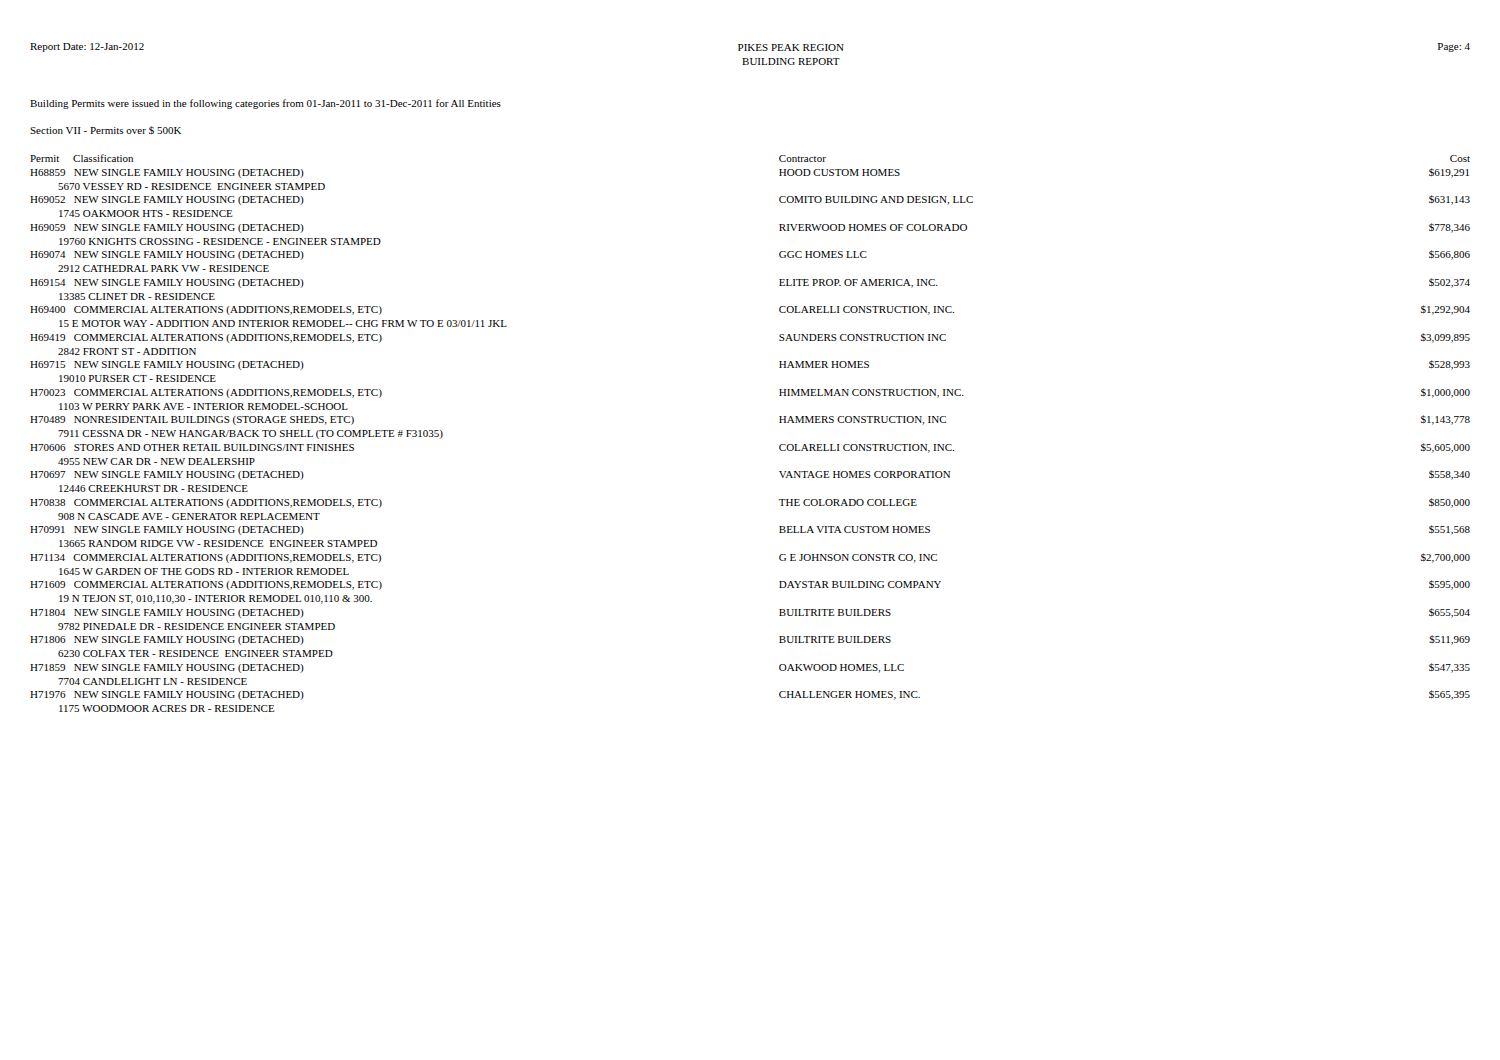Report Date: 12-Jan-2012
PIKES PEAK REGION
BUILDING REPORT
Page: 4
Building Permits were issued in the following categories from 01-Jan-2011 to 31-Dec-2011 for All Entities
Section VII - Permits over $ 500K
| Permit Classification | Contractor | Cost |
| --- | --- | --- |
| H68859 NEW SINGLE FAMILY HOUSING (DETACHED) | HOOD CUSTOM HOMES | $619,291 |
| 5670 VESSEY RD - RESIDENCE ENGINEER STAMPED |
| H69052 NEW SINGLE FAMILY HOUSING (DETACHED) | COMITO BUILDING AND DESIGN, LLC | $631,143 |
| 1745 OAKMOOR HTS - RESIDENCE |
| H69059 NEW SINGLE FAMILY HOUSING (DETACHED) | RIVERWOOD HOMES OF COLORADO | $778,346 |
| 19760 KNIGHTS CROSSING - RESIDENCE - ENGINEER STAMPED |
| H69074 NEW SINGLE FAMILY HOUSING (DETACHED) | GGC HOMES LLC | $566,806 |
| 2912 CATHEDRAL PARK VW - RESIDENCE |
| H69154 NEW SINGLE FAMILY HOUSING (DETACHED) | ELITE PROP. OF AMERICA, INC. | $502,374 |
| 13385 CLINET DR - RESIDENCE |
| H69400 COMMERCIAL ALTERATIONS (ADDITIONS,REMODELS, ETC) | COLARELLI CONSTRUCTION, INC. | $1,292,904 |
| 15 E MOTOR WAY - ADDITION AND INTERIOR REMODEL-- CHG FRM W TO E 03/01/11 JKL |
| H69419 COMMERCIAL ALTERATIONS (ADDITIONS,REMODELS, ETC) | SAUNDERS CONSTRUCTION INC | $3,099,895 |
| 2842 FRONT ST - ADDITION |
| H69715 NEW SINGLE FAMILY HOUSING (DETACHED) | HAMMER HOMES | $528,993 |
| 19010 PURSER CT - RESIDENCE |
| H70023 COMMERCIAL ALTERATIONS (ADDITIONS,REMODELS, ETC) | HIMMELMAN CONSTRUCTION, INC. | $1,000,000 |
| 1103 W PERRY PARK AVE - INTERIOR REMODEL-SCHOOL |
| H70489 NONRESIDENTAIL BUILDINGS (STORAGE SHEDS, ETC) | HAMMERS CONSTRUCTION, INC | $1,143,778 |
| 7911 CESSNA DR - NEW HANGAR/BACK TO SHELL (TO COMPLETE # F31035) |
| H70606 STORES AND OTHER RETAIL BUILDINGS/INT FINISHES | COLARELLI CONSTRUCTION, INC. | $5,605,000 |
| 4955 NEW CAR DR - NEW DEALERSHIP |
| H70697 NEW SINGLE FAMILY HOUSING (DETACHED) | VANTAGE HOMES CORPORATION | $558,340 |
| 12446 CREEKHURST DR - RESIDENCE |
| H70838 COMMERCIAL ALTERATIONS (ADDITIONS,REMODELS, ETC) | THE COLORADO COLLEGE | $850,000 |
| 908 N CASCADE AVE - GENERATOR REPLACEMENT |
| H70991 NEW SINGLE FAMILY HOUSING (DETACHED) | BELLA VITA CUSTOM HOMES | $551,568 |
| 13665 RANDOM RIDGE VW - RESIDENCE ENGINEER STAMPED |
| H71134 COMMERCIAL ALTERATIONS (ADDITIONS,REMODELS, ETC) | G E JOHNSON CONSTR CO, INC | $2,700,000 |
| 1645 W GARDEN OF THE GODS RD - INTERIOR REMODEL |
| H71609 COMMERCIAL ALTERATIONS (ADDITIONS,REMODELS, ETC) | DAYSTAR BUILDING COMPANY | $595,000 |
| 19 N TEJON ST, 010,110,30 - INTERIOR REMODEL 010,110 & 300. |
| H71804 NEW SINGLE FAMILY HOUSING (DETACHED) | BUILTRITE BUILDERS | $655,504 |
| 9782 PINEDALE DR - RESIDENCE ENGINEER STAMPED |
| H71806 NEW SINGLE FAMILY HOUSING (DETACHED) | BUILTRITE BUILDERS | $511,969 |
| 6230 COLFAX TER - RESIDENCE ENGINEER STAMPED |
| H71859 NEW SINGLE FAMILY HOUSING (DETACHED) | OAKWOOD HOMES, LLC | $547,335 |
| 7704 CANDLELIGHT LN - RESIDENCE |
| H71976 NEW SINGLE FAMILY HOUSING (DETACHED) | CHALLENGER HOMES, INC. | $565,395 |
| 1175 WOODMOOR ACRES DR - RESIDENCE |